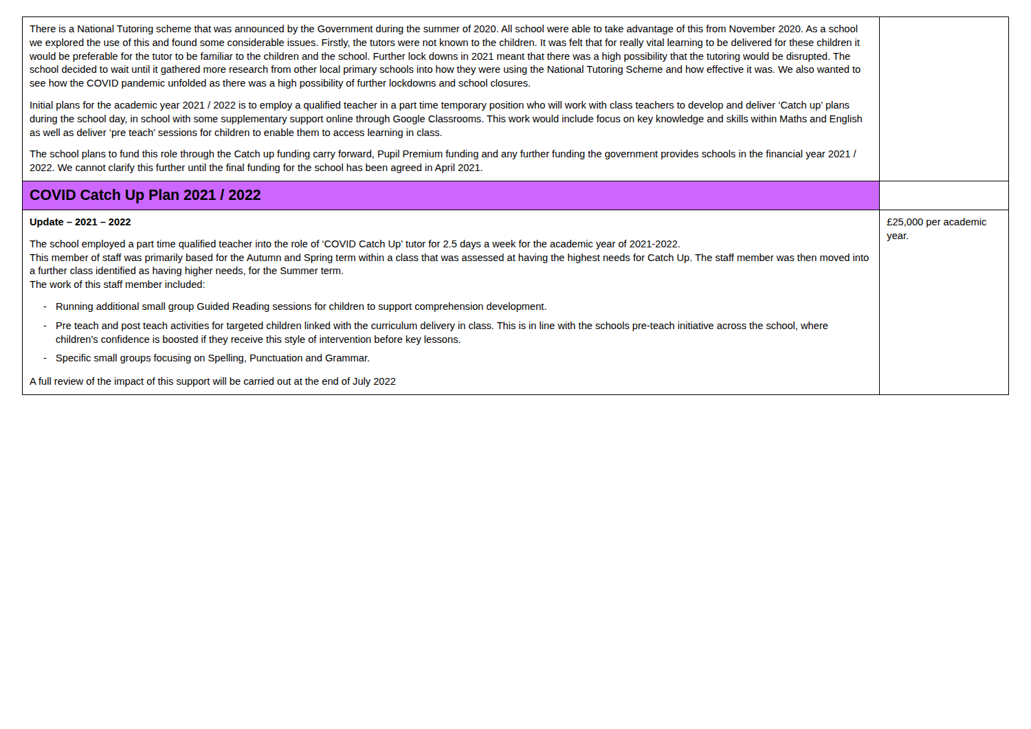| There is a National Tutoring scheme that was announced by the Government during the summer of 2020. All school were able to take advantage of this from November 2020. As a school we explored the use of this and found some considerable issues. Firstly, the tutors were not known to the children. It was felt that for really vital learning to be delivered for these children it would be preferable for the tutor to be familiar to the children and the school. Further lock downs in 2021 meant that there was a high possibility that the tutoring would be disrupted. The school decided to wait until it gathered more research from other local primary schools into how they were using the National Tutoring Scheme and how effective it was. We also wanted to see how the COVID pandemic unfolded as there was a high possibility of further lockdowns and school closures. Initial plans for the academic year 2021 / 2022 is to employ a qualified teacher in a part time temporary position who will work with class teachers to develop and deliver ‘Catch up’ plans during the school day, in school with some supplementary support online through Google Classrooms. This work would include focus on key knowledge and skills within Maths and English as well as deliver ‘pre teach’ sessions for children to enable them to access learning in class. The school plans to fund this role through the Catch up funding carry forward, Pupil Premium funding and any further funding the government provides schools in the financial year 2021 / 2022. We cannot clarify this further until the final funding for the school has been agreed in April 2021. | |
| COVID Catch Up Plan 2021 / 2022 | |
| Update – 2021 – 2022 The school employed a part time qualified teacher into the role of ‘COVID Catch Up’ tutor for 2.5 days a week for the academic year of 2021-2022. This member of staff was primarily based for the Autumn and Spring term within a class that was assessed at having the highest needs for Catch Up. The staff member was then moved into a further class identified as having higher needs, for the Summer term. The work of this staff member included: Running additional small group Guided Reading sessions for children to support comprehension development. Pre teach and post teach activities for targeted children linked with the curriculum delivery in class. This is in line with the schools pre-teach initiative across the school, where children’s confidence is boosted if they receive this style of intervention before key lessons. Specific small groups focusing on Spelling, Punctuation and Grammar. A full review of the impact of this support will be carried out at the end of July 2022 | £25,000 per academic year. |